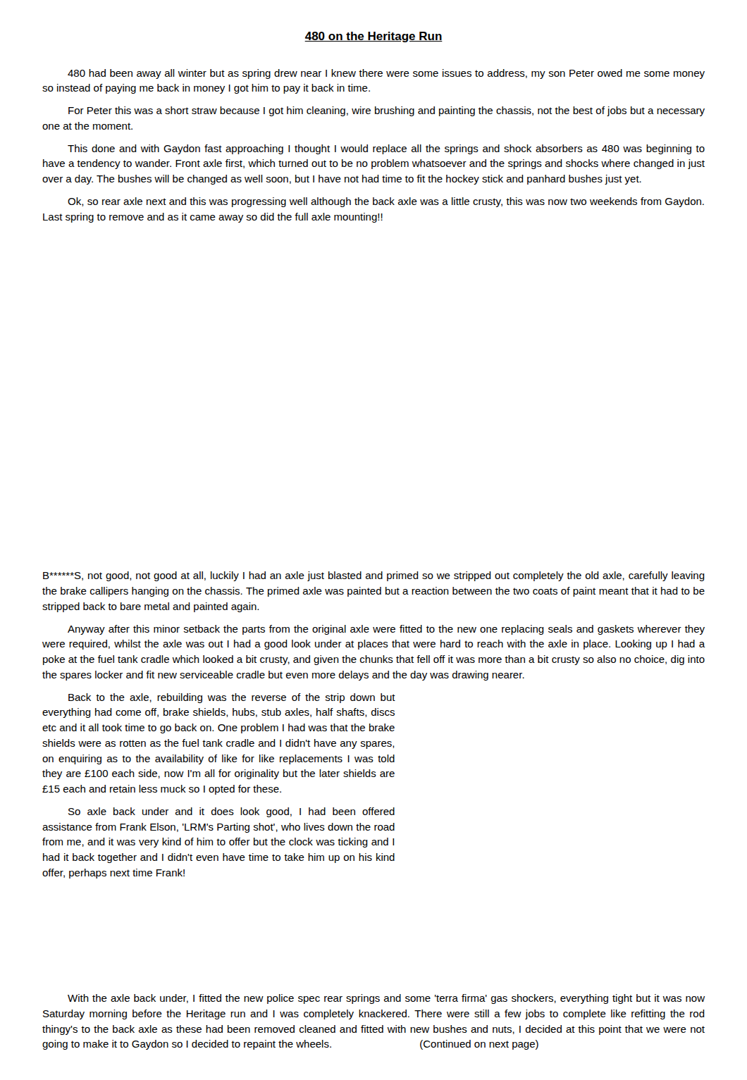480 on the Heritage Run
480 had been away all winter but as spring drew near I knew there were some issues to address, my son Peter owed me some money so instead of paying me back in money I got him to pay it back in time.
For Peter this was a short straw because I got him cleaning, wire brushing and painting the chassis, not the best of jobs but a necessary one at the moment.
This done and with Gaydon fast approaching I thought I would replace all the springs and shock absorbers as 480 was beginning to have a tendency to wander. Front axle first, which turned out to be no problem whatsoever and the springs and shocks where changed in just over a day. The bushes will be changed as well soon, but I have not had time to fit the hockey stick and panhard bushes just yet.
Ok, so rear axle next and this was progressing well although the back axle was a little crusty, this was now two weekends from Gaydon. Last spring to remove and as it came away so did the full axle mounting!!
B******S, not good, not good at all, luckily I had an axle just blasted and primed so we stripped out completely the old axle, carefully leaving the brake callipers hanging on the chassis. The primed axle was painted but a reaction between the two coats of paint meant that it had to be stripped back to bare metal and painted again.
Anyway after this minor setback the parts from the original axle were fitted to the new one replacing seals and gaskets wherever they were required, whilst the axle was out I had a good look under at places that were hard to reach with the axle in place. Looking up I had a poke at the fuel tank cradle which looked a bit crusty, and given the chunks that fell off it was more than a bit crusty so also no choice, dig into the spares locker and fit new serviceable cradle but even more delays and the day was drawing nearer.
Back to the axle, rebuilding was the reverse of the strip down but everything had come off, brake shields, hubs, stub axles, half shafts, discs etc and it all took time to go back on. One problem I had was that the brake shields were as rotten as the fuel tank cradle and I didn't have any spares, on enquiring as to the availability of like for like replacements I was told they are £100 each side, now I'm all for originality but the later shields are £15 each and retain less muck so I opted for these.
So axle back under and it does look good, I had been offered assistance from Frank Elson, 'LRM's Parting shot', who lives down the road from me, and it was very kind of him to offer but the clock was ticking and I had it back together and I didn't even have time to take him up on his kind offer, perhaps next time Frank!
With the axle back under, I fitted the new police spec rear springs and some 'terra firma' gas shockers, everything tight but it was now Saturday morning before the Heritage run and I was completely knackered. There were still a few jobs to complete like refitting the rod thingy's to the back axle as these had been removed cleaned and fitted with new bushes and nuts, I decided at this point that we were not going to make it to Gaydon so I decided to repaint the wheels. (Continued on next page)